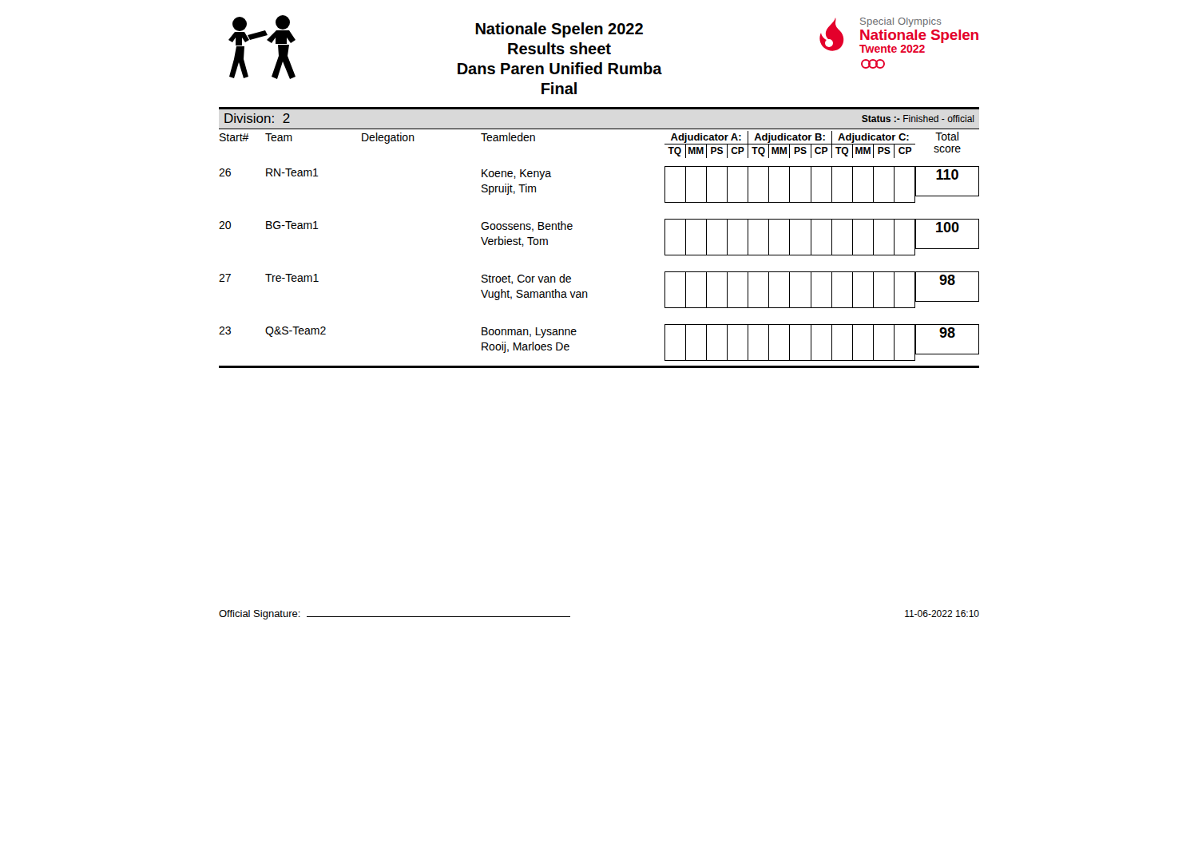Nationale Spelen 2022
Results sheet
Dans Paren Unified Rumba
Final
Special Olympics
Nationale Spelen
Twente 2022
Division: 2
Status :- Finished - official
| Start# | Team | Delegation | Teamleden | / Adjudicator A: / Adjudicator B: / Adjudicator C: / / --- / --- / --- / / TQ / MM / PS / CP / TQ / MM / PS / CP / TQ / MM / PS / CP / | Total score |
| --- | --- | --- | --- | --- | --- |
| 26 | RN-Team1 | | Koene, Kenya Spruijt, Tim | | 110 |
| 20 | BG-Team1 | | Goossens, Benthe Verbiest, Tom | | 100 |
| 27 | Tre-Team1 | | Stroet, Cor van de Vught, Samantha van | | 98 |
| 23 | Q&S-Team2 | | Boonman, Lysanne Rooij, Marloes De | | 98 |
Official Signature:
11-06-2022 16:10